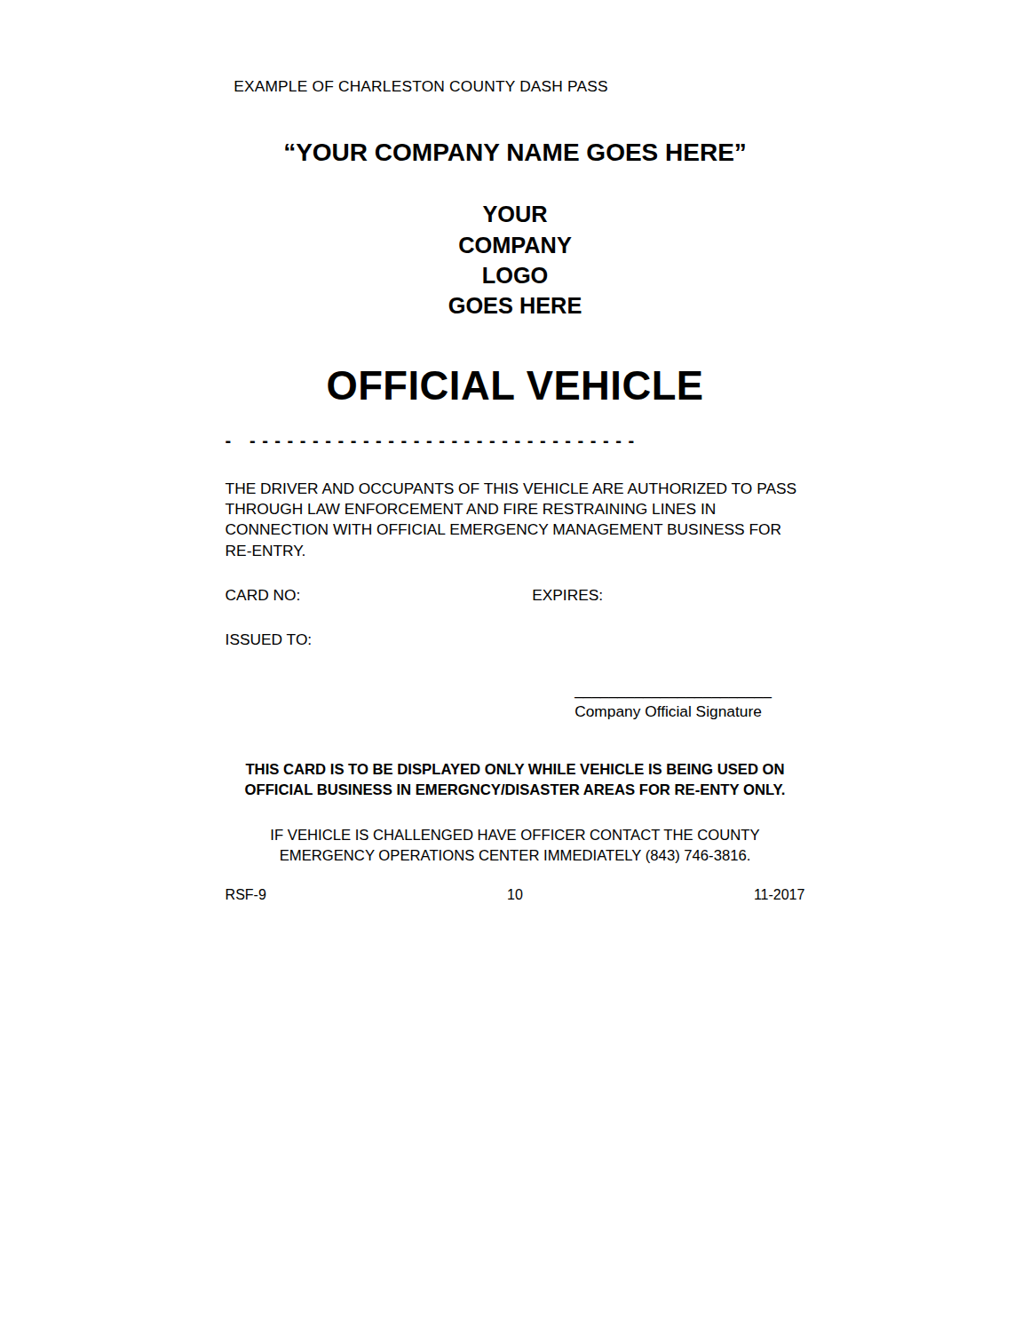EXAMPLE OF CHARLESTON COUNTY DASH PASS
“YOUR COMPANY NAME GOES HERE”
YOUR
COMPANY
LOGO
GOES HERE
OFFICIAL VEHICLE
- - - - - - - - - - - - - - - - - - - - - - - - - - - - - - - -
THE DRIVER AND OCCUPANTS OF THIS VEHICLE ARE AUTHORIZED TO PASS THROUGH LAW ENFORCEMENT AND FIRE RESTRAINING LINES IN CONNECTION WITH OFFICIAL EMERGENCY MANAGEMENT BUSINESS FOR RE-ENTRY.
CARD NO: EXPIRES:
ISSUED TO:
_______________________ Company Official Signature
THIS CARD IS TO BE DISPLAYED ONLY WHILE VEHICLE IS BEING USED ON OFFICIAL BUSINESS IN EMERGNCY/DISASTER AREAS FOR RE-ENTY ONLY.
IF VEHICLE IS CHALLENGED HAVE OFFICER CONTACT THE COUNTY EMERGENCY OPERATIONS CENTER IMMEDIATELY (843) 746-3816.
RSF-9
10
11-2017